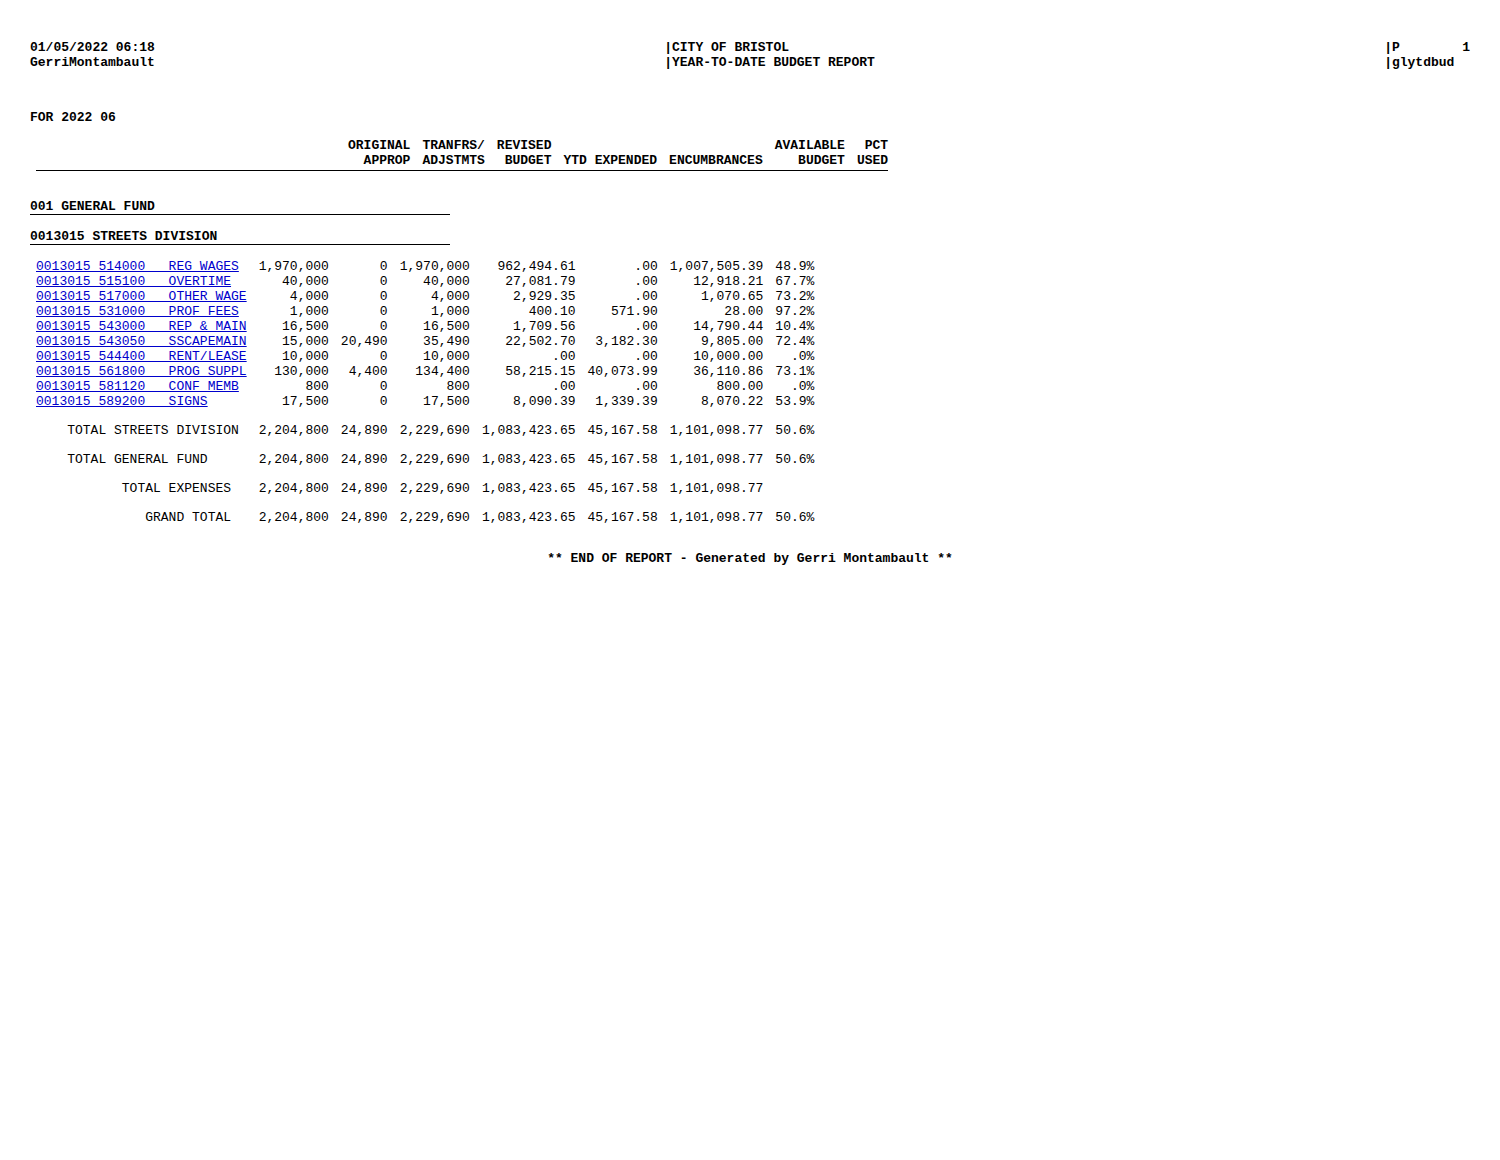01/05/2022 06:18
GerriMontambault
|CITY OF BRISTOL
|YEAR-TO-DATE BUDGET REPORT
|P        1
|glytdbud
FOR 2022 06
| | ORIGINAL APPROP | TRANFRS/ ADJSTMTS | REVISED BUDGET | YTD EXPENDED | ENCUMBRANCES | AVAILABLE BUDGET | PCT USED |
| --- | --- | --- | --- | --- | --- | --- | --- |
001 GENERAL FUND
0013015 STREETS DIVISION
| 0013015 514000 REG WAGES | 1,970,000 | 0 | 1,970,000 | 962,494.61 | .00 | 1,007,505.39 | 48.9% |
| 0013015 515100 OVERTIME | 40,000 | 0 | 40,000 | 27,081.79 | .00 | 12,918.21 | 67.7% |
| 0013015 517000 OTHER WAGE | 4,000 | 0 | 4,000 | 2,929.35 | .00 | 1,070.65 | 73.2% |
| 0013015 531000 PROF FEES | 1,000 | 0 | 1,000 | 400.10 | 571.90 | 28.00 | 97.2% |
| 0013015 543000 REP & MAIN | 16,500 | 0 | 16,500 | 1,709.56 | .00 | 14,790.44 | 10.4% |
| 0013015 543050 SSCAPEMAIN | 15,000 | 20,490 | 35,490 | 22,502.70 | 3,182.30 | 9,805.00 | 72.4% |
| 0013015 544400 RENT/LEASE | 10,000 | 0 | 10,000 | .00 | .00 | 10,000.00 | .0% |
| 0013015 561800 PROG SUPPL | 130,000 | 4,400 | 134,400 | 58,215.15 | 40,073.99 | 36,110.86 | 73.1% |
| 0013015 581120 CONF MEMB | 800 | 0 | 800 | .00 | .00 | 800.00 | .0% |
| 0013015 589200 SIGNS | 17,500 | 0 | 17,500 | 8,090.39 | 1,339.39 | 8,070.22 | 53.9% |
| TOTAL STREETS DIVISION | 2,204,800 | 24,890 | 2,229,690 | 1,083,423.65 | 45,167.58 | 1,101,098.77 | 50.6% |
| TOTAL GENERAL FUND | 2,204,800 | 24,890 | 2,229,690 | 1,083,423.65 | 45,167.58 | 1,101,098.77 | 50.6% |
| TOTAL EXPENSES | 2,204,800 | 24,890 | 2,229,690 | 1,083,423.65 | 45,167.58 | 1,101,098.77 | |
| GRAND TOTAL | 2,204,800 | 24,890 | 2,229,690 | 1,083,423.65 | 45,167.58 | 1,101,098.77 | 50.6% |
** END OF REPORT - Generated by Gerri Montambault **